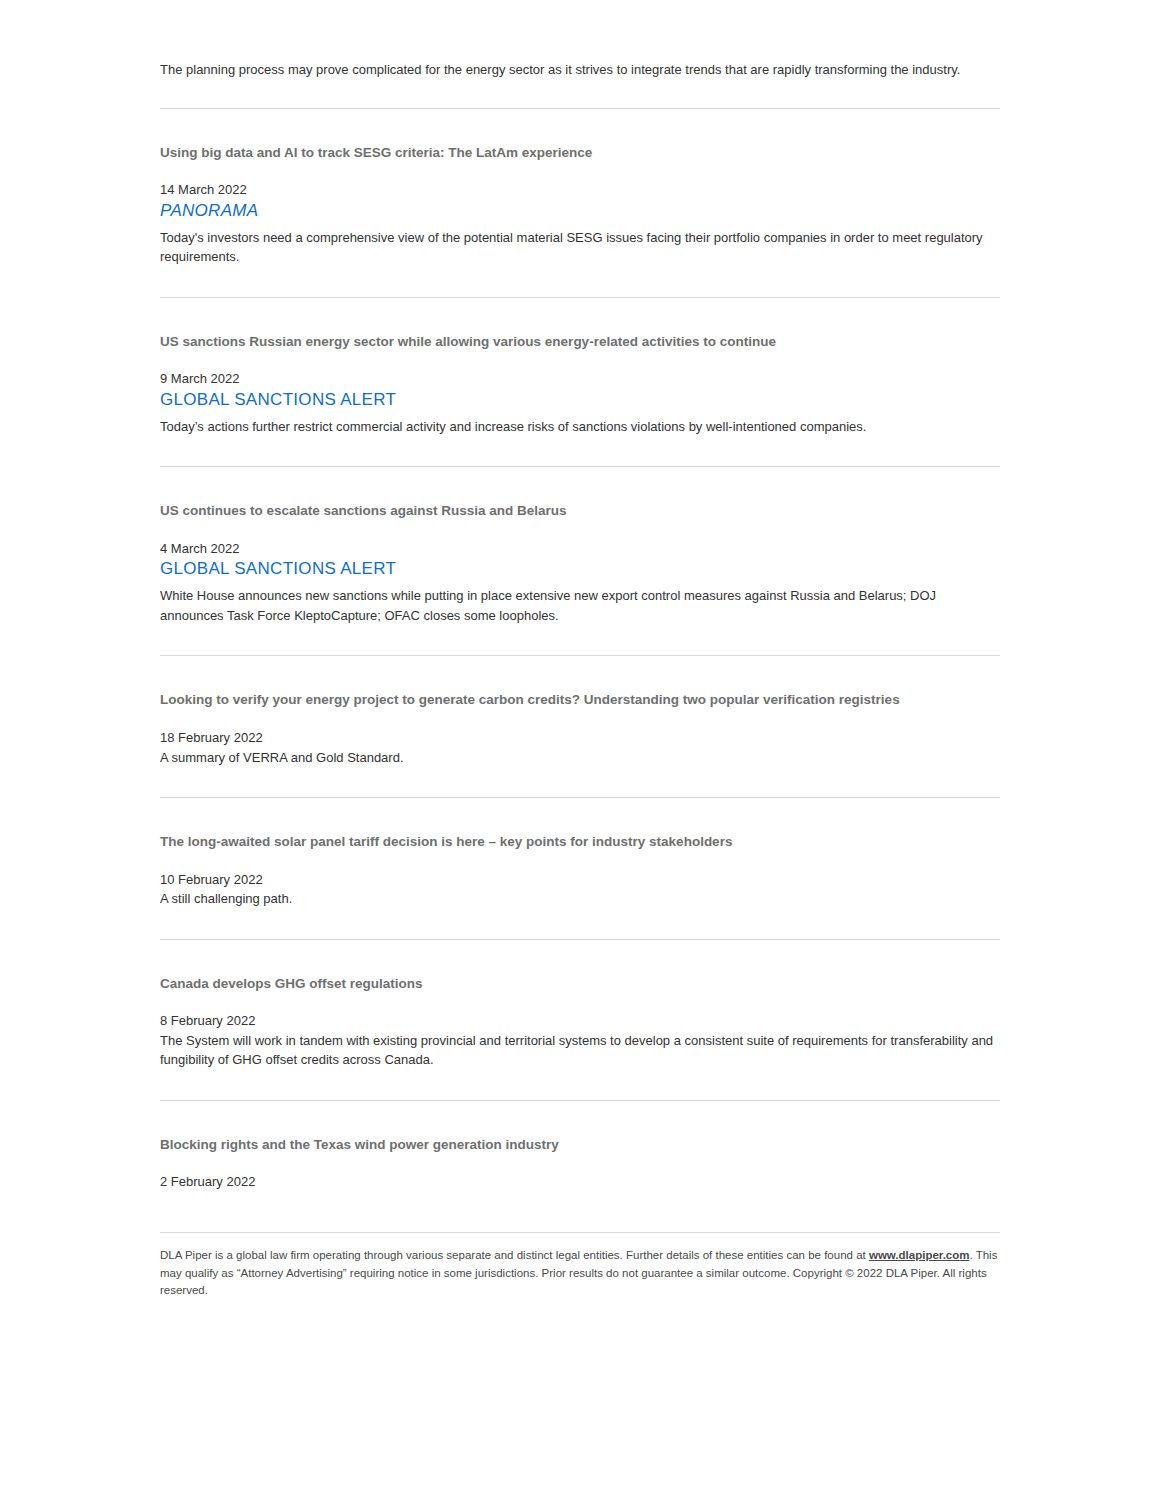The planning process may prove complicated for the energy sector as it strives to integrate trends that are rapidly transforming the industry.
Using big data and AI to track SESG criteria: The LatAm experience
14 March 2022
PANORAMA
Today's investors need a comprehensive view of the potential material SESG issues facing their portfolio companies in order to meet regulatory requirements.
US sanctions Russian energy sector while allowing various energy-related activities to continue
9 March 2022
GLOBAL SANCTIONS ALERT
Today’s actions further restrict commercial activity and increase risks of sanctions violations by well-intentioned companies.
US continues to escalate sanctions against Russia and Belarus
4 March 2022
GLOBAL SANCTIONS ALERT
White House announces new sanctions while putting in place extensive new export control measures against Russia and Belarus; DOJ announces Task Force KleptoCapture; OFAC closes some loopholes.
Looking to verify your energy project to generate carbon credits? Understanding two popular verification registries
18 February 2022
A summary of VERRA and Gold Standard.
The long-awaited solar panel tariff decision is here – key points for industry stakeholders
10 February 2022
A still challenging path.
Canada develops GHG offset regulations
8 February 2022
The System will work in tandem with existing provincial and territorial systems to develop a consistent suite of requirements for transferability and fungibility of GHG offset credits across Canada.
Blocking rights and the Texas wind power generation industry
2 February 2022
DLA Piper is a global law firm operating through various separate and distinct legal entities. Further details of these entities can be found at www.dlapiper.com. This may qualify as “Attorney Advertising” requiring notice in some jurisdictions. Prior results do not guarantee a similar outcome. Copyright © 2022 DLA Piper. All rights reserved.